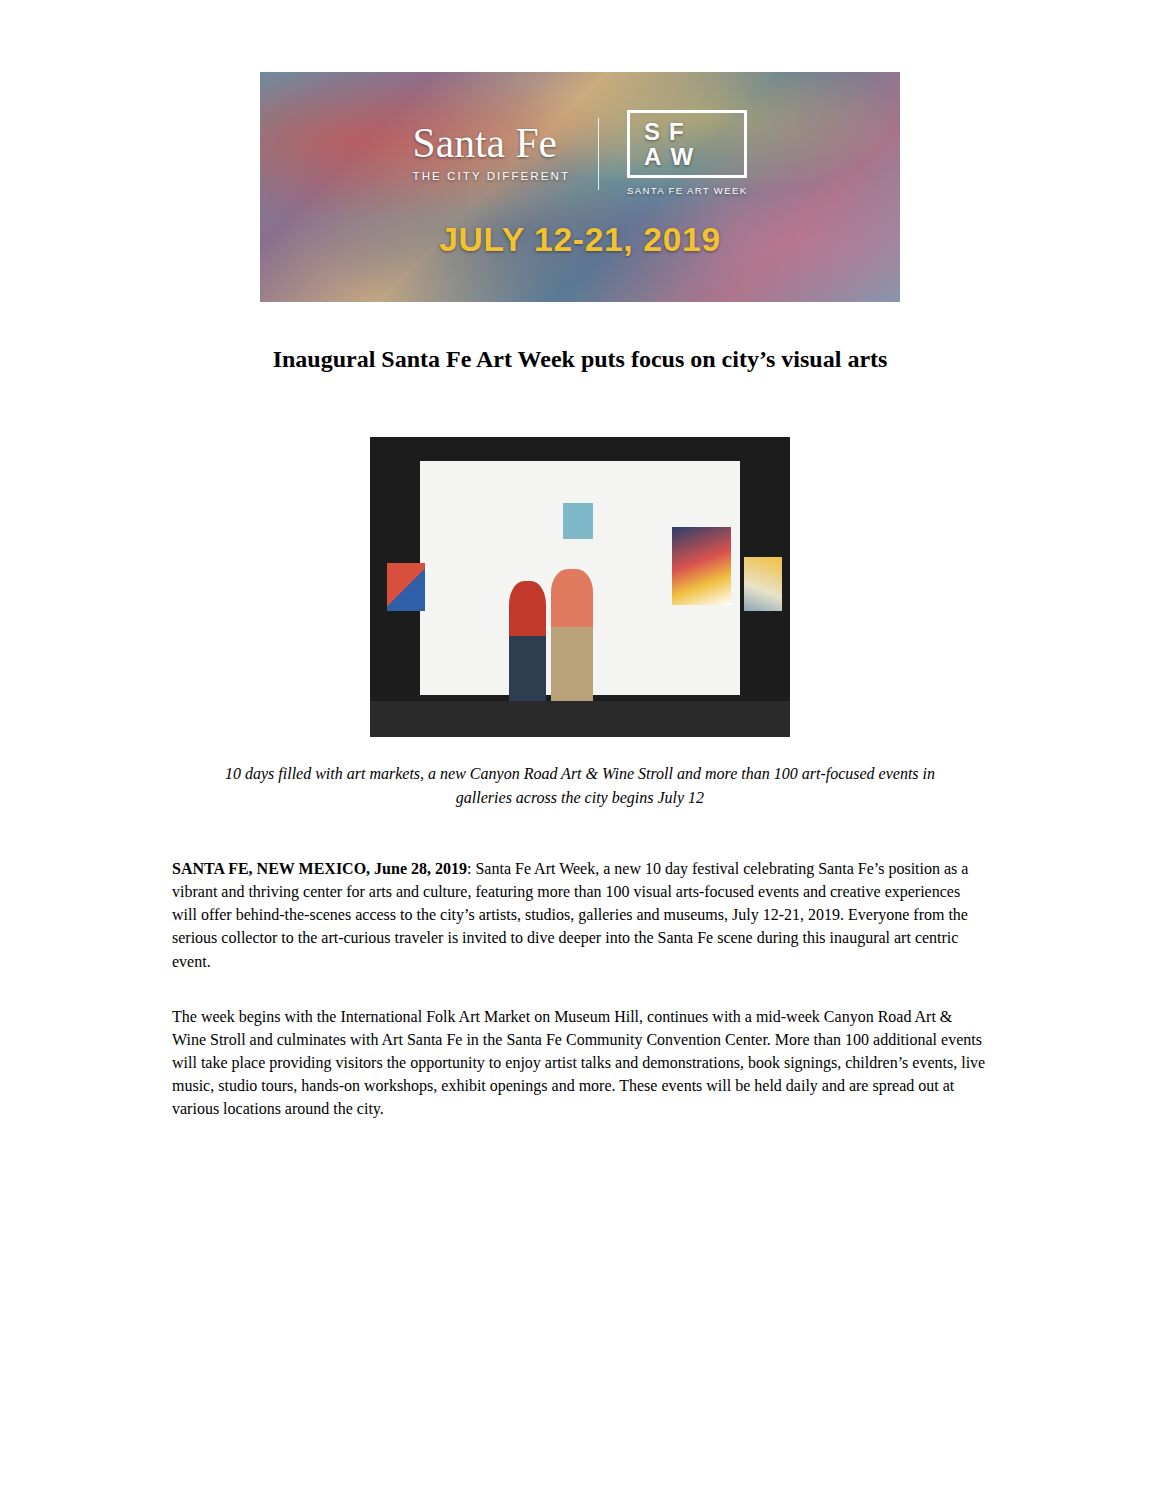Santa Fe
The City Different
S F
A W
Santa Fe Art Week
JULY 12-21, 2019
Inaugural Santa Fe Art Week puts focus on city’s visual arts
10 days filled with art markets, a new Canyon Road Art & Wine Stroll and more than 100 art-focused events in galleries across the city begins July 12
SANTA FE, NEW MEXICO, June 28, 2019: Santa Fe Art Week, a new 10 day festival celebrating Santa Fe’s position as a vibrant and thriving center for arts and culture, featuring more than 100 visual arts-focused events and creative experiences will offer behind-the-scenes access to the city’s artists, studios, galleries and museums, July 12-21, 2019. Everyone from the serious collector to the art-curious traveler is invited to dive deeper into the Santa Fe scene during this inaugural art centric event.
The week begins with the International Folk Art Market on Museum Hill, continues with a mid-week Canyon Road Art & Wine Stroll and culminates with Art Santa Fe in the Santa Fe Community Convention Center. More than 100 additional events will take place providing visitors the opportunity to enjoy artist talks and demonstrations, book signings, children’s events, live music, studio tours, hands-on workshops, exhibit openings and more. These events will be held daily and are spread out at various locations around the city.